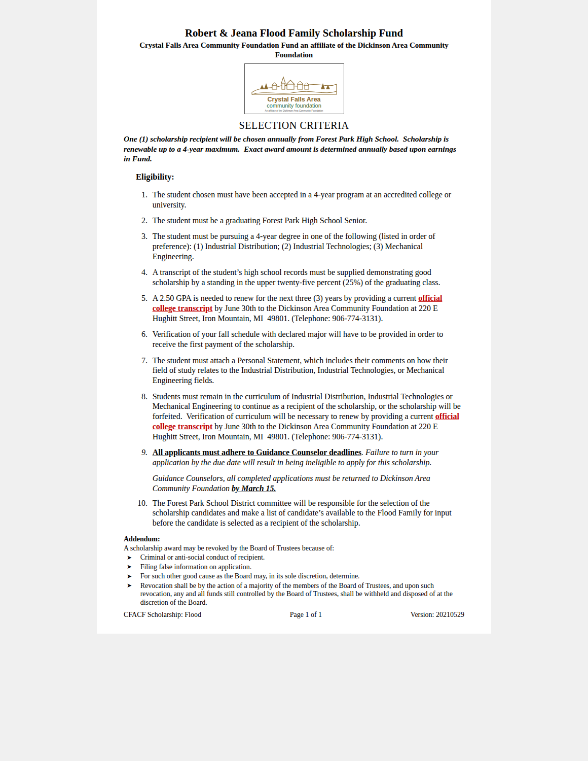Robert & Jeana Flood Family Scholarship Fund
Crystal Falls Area Community Foundation Fund an affiliate of the Dickinson Area Community Foundation
Crystal Falls Area community foundation An affiliate of the Dickinson Area Community Foundation
SELECTION CRITERIA
One (1) scholarship recipient will be chosen annually from Forest Park High School. Scholarship is renewable up to a 4-year maximum. Exact award amount is determined annually based upon earnings in Fund.
Eligibility:
The student chosen must have been accepted in a 4-year program at an accredited college or university.
The student must be a graduating Forest Park High School Senior.
The student must be pursuing a 4-year degree in one of the following (listed in order of preference): (1) Industrial Distribution; (2) Industrial Technologies; (3) Mechanical Engineering.
A transcript of the student’s high school records must be supplied demonstrating good scholarship by a standing in the upper twenty-five percent (25%) of the graduating class.
A 2.50 GPA is needed to renew for the next three (3) years by providing a current official college transcript by June 30th to the Dickinson Area Community Foundation at 220 E Hughitt Street, Iron Mountain, MI 49801. (Telephone: 906-774-3131).
Verification of your fall schedule with declared major will have to be provided in order to receive the first payment of the scholarship.
The student must attach a Personal Statement, which includes their comments on how their field of study relates to the Industrial Distribution, Industrial Technologies, or Mechanical Engineering fields.
Students must remain in the curriculum of Industrial Distribution, Industrial Technologies or Mechanical Engineering to continue as a recipient of the scholarship, or the scholarship will be forfeited. Verification of curriculum will be necessary to renew by providing a current official college transcript by June 30th to the Dickinson Area Community Foundation at 220 E Hughitt Street, Iron Mountain, MI 49801. (Telephone: 906-774-3131).
All applicants must adhere to Guidance Counselor deadlines. Failure to turn in your application by the due date will result in being ineligible to apply for this scholarship.
Guidance Counselors, all completed applications must be returned to Dickinson Area Community Foundation by March 15.
The Forest Park School District committee will be responsible for the selection of the scholarship candidates and make a list of candidate’s available to the Flood Family for input before the candidate is selected as a recipient of the scholarship.
Addendum:
A scholarship award may be revoked by the Board of Trustees because of:
Criminal or anti-social conduct of recipient.
Filing false information on application.
For such other good cause as the Board may, in its sole discretion, determine.
Revocation shall be by the action of a majority of the members of the Board of Trustees, and upon such revocation, any and all funds still controlled by the Board of Trustees, shall be withheld and disposed of at the discretion of the Board.
CFACF Scholarship: Flood Page 1 of 1 Version: 20210529